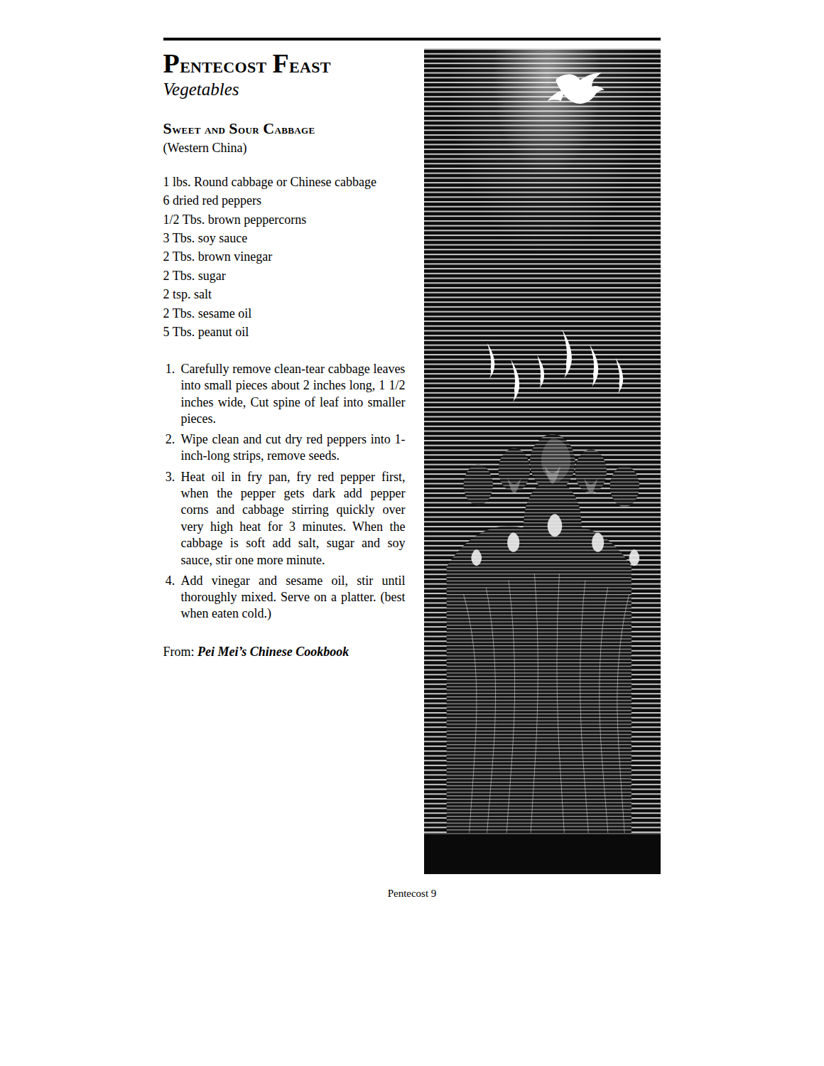Pentecost Feast
Vegetables
Sweet and Sour Cabbage
(Western China)
1 lbs. Round cabbage or Chinese cabbage
6 dried red peppers
1/2 Tbs. brown peppercorns
3 Tbs. soy sauce
2 Tbs. brown vinegar
2 Tbs. sugar
2 tsp. salt
2 Tbs. sesame oil
5 Tbs. peanut oil
Carefully remove clean-tear cabbage leaves into small pieces about 2 inches long, 1 1/2 inches wide, Cut spine of leaf into smaller pieces.
Wipe clean and cut dry red peppers into 1-inch-long strips, remove seeds.
Heat oil in fry pan, fry red pepper first, when the pepper gets dark add pepper corns and cabbage stirring quickly over very high heat for 3 minutes. When the cabbage is soft add salt, sugar and soy sauce, stir one more minute.
Add vinegar and sesame oil, stir until thoroughly mixed. Serve on a platter. (best when eaten cold.)
From: Pei Mei’s Chinese Cookbook
Pentecost 9